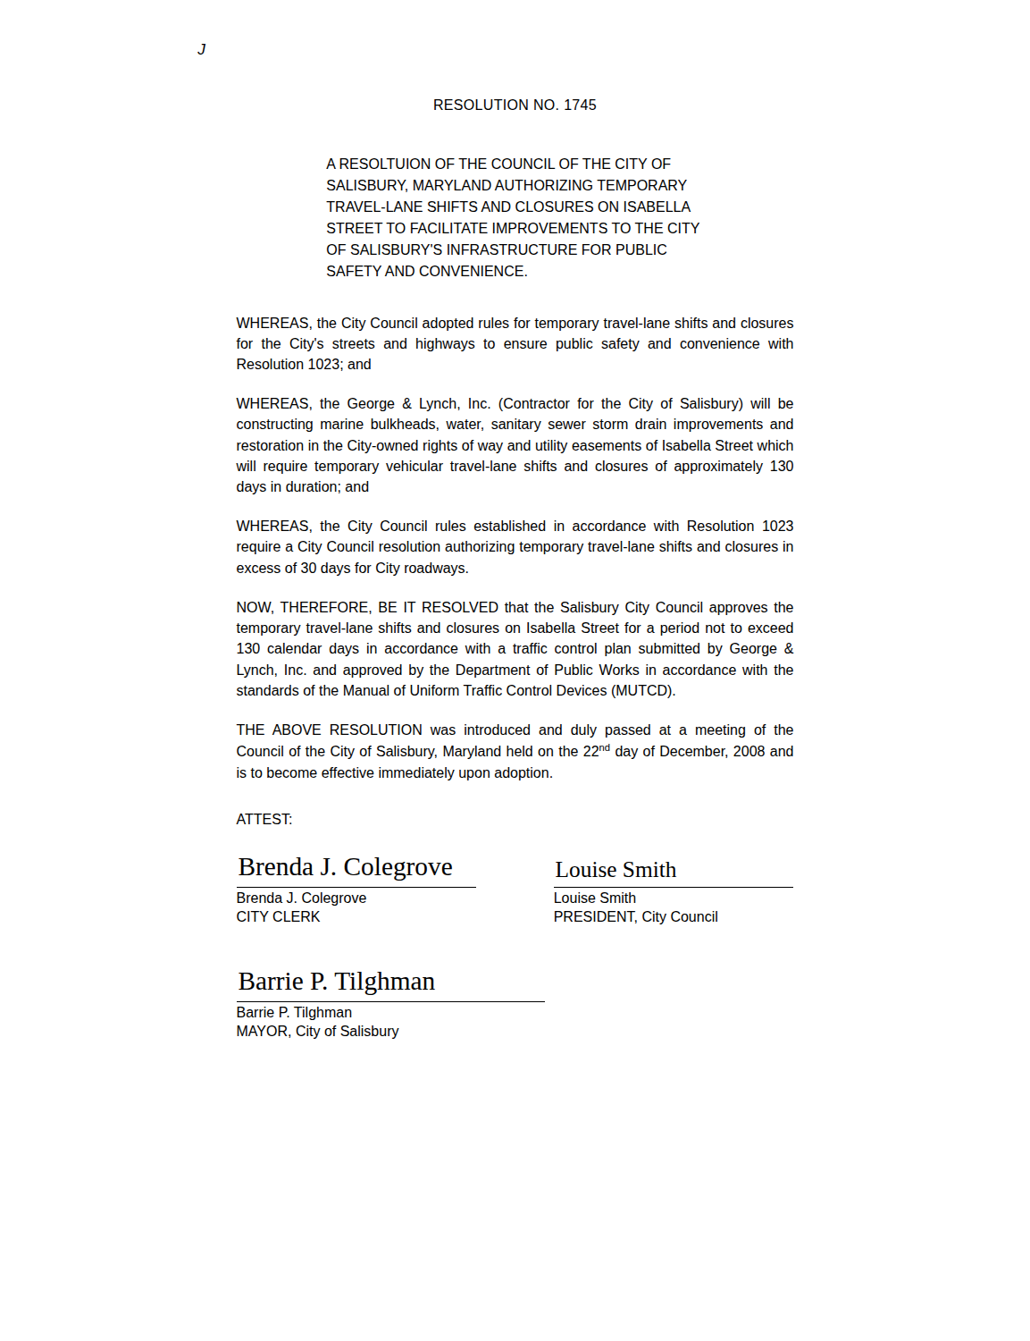J
RESOLUTION NO. 1745
A Resoltuion of the Council of the City of Salisbury, Maryland authorizing temporary travel-lane shifts and closures on Isabella Street to facilitate improvements to the City of Salisbury's infrastructure for public safety and convenience.
WHEREAS, the City Council adopted rules for temporary travel-lane shifts and closures for the City's streets and highways to ensure public safety and convenience with Resolution 1023; and
WHEREAS, the George & Lynch, Inc. (Contractor for the City of Salisbury) will be constructing marine bulkheads, water, sanitary sewer storm drain improvements and restoration in the City-owned rights of way and utility easements of Isabella Street which will require temporary vehicular travel-lane shifts and closures of approximately 130 days in duration; and
WHEREAS, the City Council rules established in accordance with Resolution 1023 require a City Council resolution authorizing temporary travel-lane shifts and closures in excess of 30 days for City roadways.
NOW, THEREFORE, BE IT RESOLVED that the Salisbury City Council approves the temporary travel-lane shifts and closures on Isabella Street for a period not to exceed 130 calendar days in accordance with a traffic control plan submitted by George & Lynch, Inc. and approved by the Department of Public Works in accordance with the standards of the Manual of Uniform Traffic Control Devices (MUTCD).
THE ABOVE RESOLUTION was introduced and duly passed at a meeting of the Council of the City of Salisbury, Maryland held on the 22nd day of December, 2008 and is to become effective immediately upon adoption.
ATTEST:
Brenda J. Colegrove
Brenda J. ColegroveCITY CLERK
Louise Smith
Louise SmithPRESIDENT, City Council
Barrie P. Tilghman
Barrie P. TilghmanMAYOR, City of Salisbury